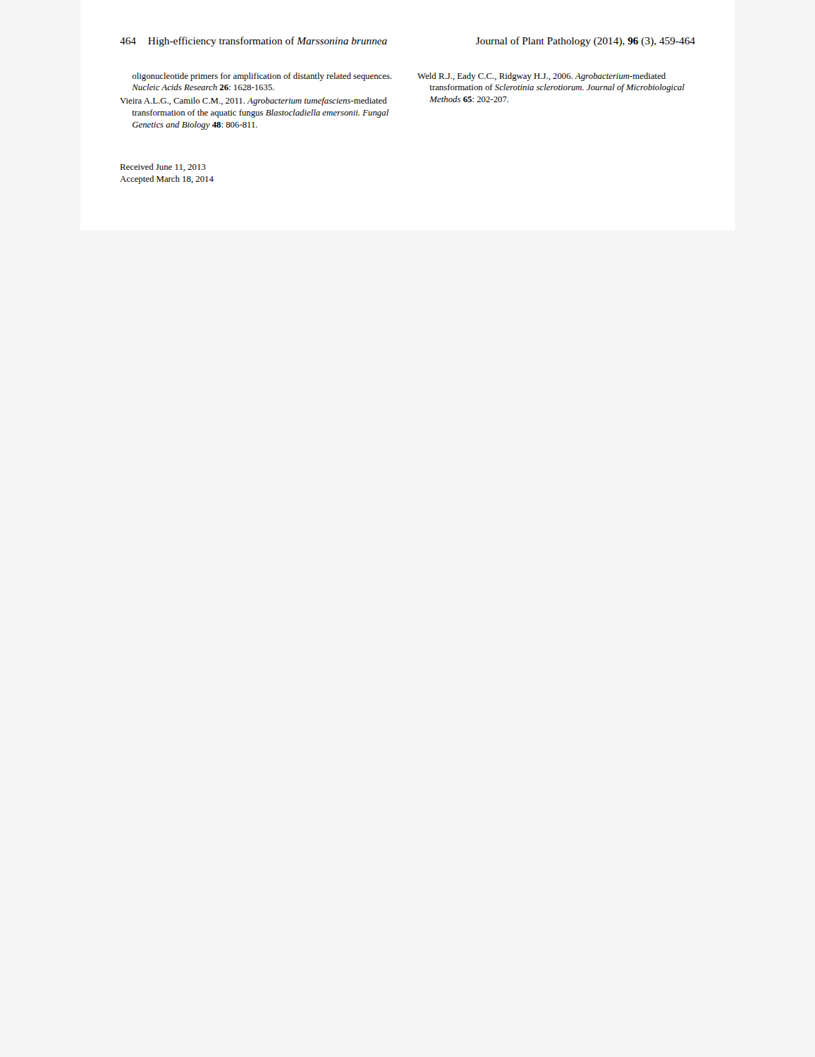464 High-efficiency transformation of Marssonina brunnea Journal of Plant Pathology (2014), 96 (3), 459-464
oligonucleotide primers for amplification of distantly related sequences. Nucleic Acids Research 26: 1628-1635.
Vieira A.L.G., Camilo C.M., 2011. Agrobacterium tumefasciens-mediated transformation of the aquatic fungus Blastocladiella emersonii. Fungal Genetics and Biology 48: 806-811.
Weld R.J., Eady C.C., Ridgway H.J., 2006. Agrobacterium-mediated transformation of Sclerotinia sclerotiorum. Journal of Microbiological Methods 65: 202-207.
Received June 11, 2013
Accepted March 18, 2014